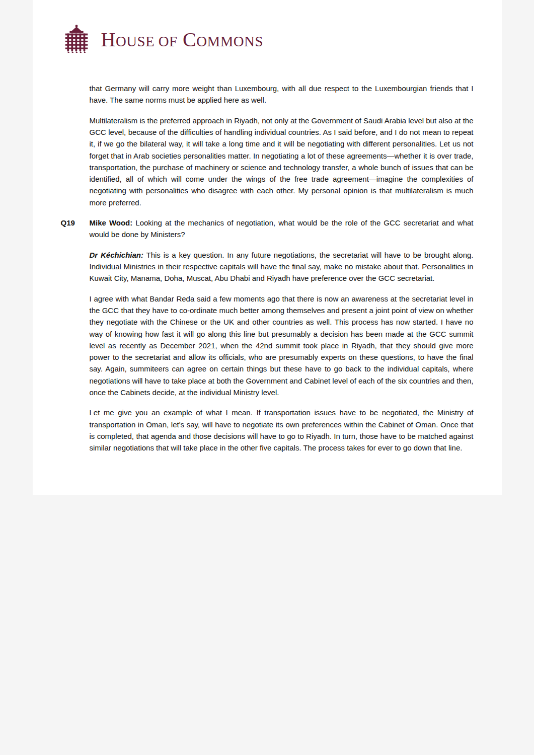HOUSE OF COMMONS
that Germany will carry more weight than Luxembourg, with all due respect to the Luxembourgian friends that I have. The same norms must be applied here as well.
Multilateralism is the preferred approach in Riyadh, not only at the Government of Saudi Arabia level but also at the GCC level, because of the difficulties of handling individual countries. As I said before, and I do not mean to repeat it, if we go the bilateral way, it will take a long time and it will be negotiating with different personalities. Let us not forget that in Arab societies personalities matter. In negotiating a lot of these agreements—whether it is over trade, transportation, the purchase of machinery or science and technology transfer, a whole bunch of issues that can be identified, all of which will come under the wings of the free trade agreement—imagine the complexities of negotiating with personalities who disagree with each other. My personal opinion is that multilateralism is much more preferred.
Q19
Mike Wood: Looking at the mechanics of negotiation, what would be the role of the GCC secretariat and what would be done by Ministers?
Dr Kéchichian: This is a key question. In any future negotiations, the secretariat will have to be brought along. Individual Ministries in their respective capitals will have the final say, make no mistake about that. Personalities in Kuwait City, Manama, Doha, Muscat, Abu Dhabi and Riyadh have preference over the GCC secretariat.
I agree with what Bandar Reda said a few moments ago that there is now an awareness at the secretariat level in the GCC that they have to co-ordinate much better among themselves and present a joint point of view on whether they negotiate with the Chinese or the UK and other countries as well. This process has now started. I have no way of knowing how fast it will go along this line but presumably a decision has been made at the GCC summit level as recently as December 2021, when the 42nd summit took place in Riyadh, that they should give more power to the secretariat and allow its officials, who are presumably experts on these questions, to have the final say. Again, summiteers can agree on certain things but these have to go back to the individual capitals, where negotiations will have to take place at both the Government and Cabinet level of each of the six countries and then, once the Cabinets decide, at the individual Ministry level.
Let me give you an example of what I mean. If transportation issues have to be negotiated, the Ministry of transportation in Oman, let's say, will have to negotiate its own preferences within the Cabinet of Oman. Once that is completed, that agenda and those decisions will have to go to Riyadh. In turn, those have to be matched against similar negotiations that will take place in the other five capitals. The process takes for ever to go down that line.